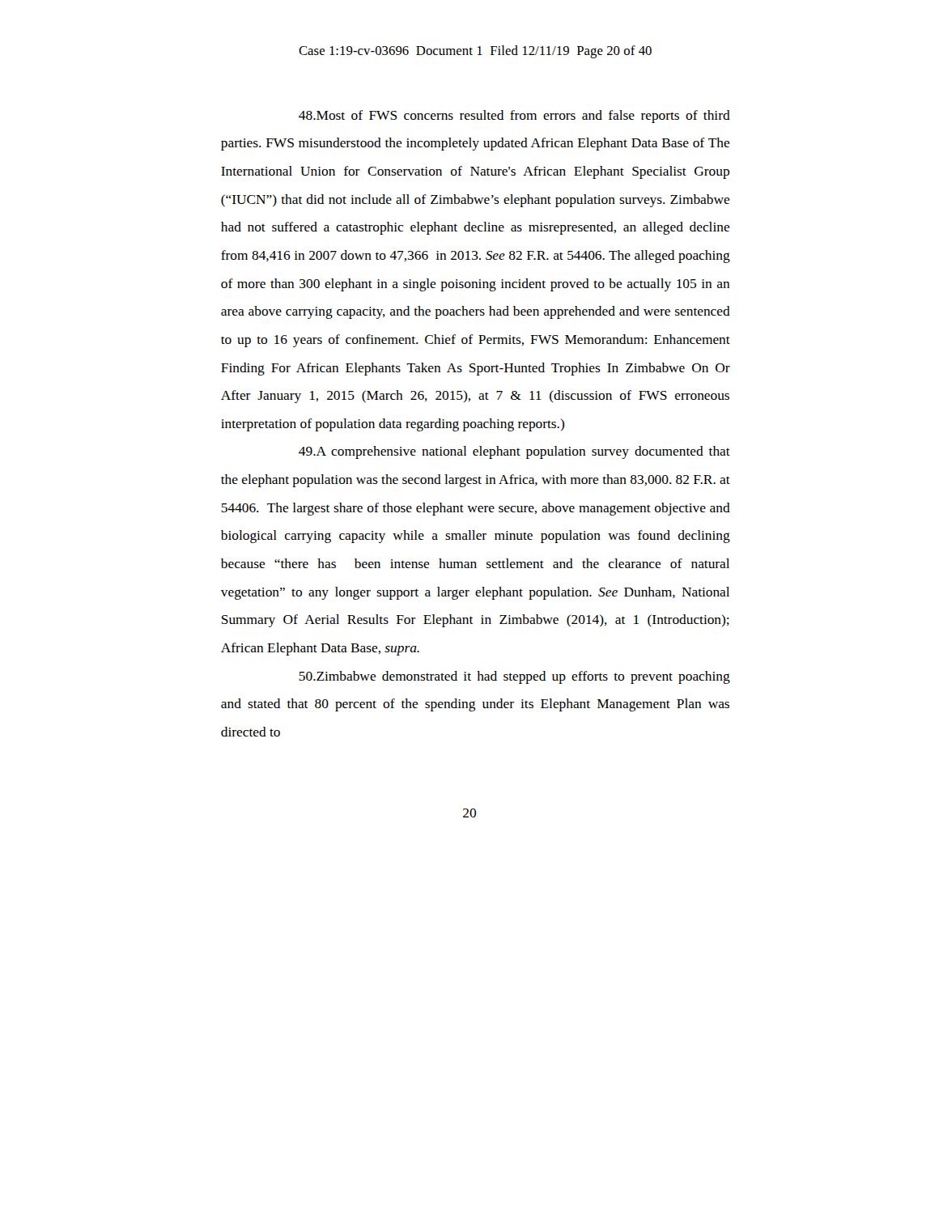Case 1:19-cv-03696 Document 1 Filed 12/11/19 Page 20 of 40
48. Most of FWS concerns resulted from errors and false reports of third parties. FWS misunderstood the incompletely updated African Elephant Data Base of The International Union for Conservation of Nature's African Elephant Specialist Group (“IUCN”) that did not include all of Zimbabwe’s elephant population surveys. Zimbabwe had not suffered a catastrophic elephant decline as misrepresented, an alleged decline from 84,416 in 2007 down to 47,366 in 2013. See 82 F.R. at 54406. The alleged poaching of more than 300 elephant in a single poisoning incident proved to be actually 105 in an area above carrying capacity, and the poachers had been apprehended and were sentenced to up to 16 years of confinement. Chief of Permits, FWS Memorandum: Enhancement Finding For African Elephants Taken As Sport-Hunted Trophies In Zimbabwe On Or After January 1, 2015 (March 26, 2015), at 7 & 11 (discussion of FWS erroneous interpretation of population data regarding poaching reports.)
49. A comprehensive national elephant population survey documented that the elephant population was the second largest in Africa, with more than 83,000. 82 F.R. at 54406. The largest share of those elephant were secure, above management objective and biological carrying capacity while a smaller minute population was found declining because “there has been intense human settlement and the clearance of natural vegetation” to any longer support a larger elephant population. See Dunham, National Summary Of Aerial Results For Elephant in Zimbabwe (2014), at 1 (Introduction); African Elephant Data Base, supra.
50. Zimbabwe demonstrated it had stepped up efforts to prevent poaching and stated that 80 percent of the spending under its Elephant Management Plan was directed to
20